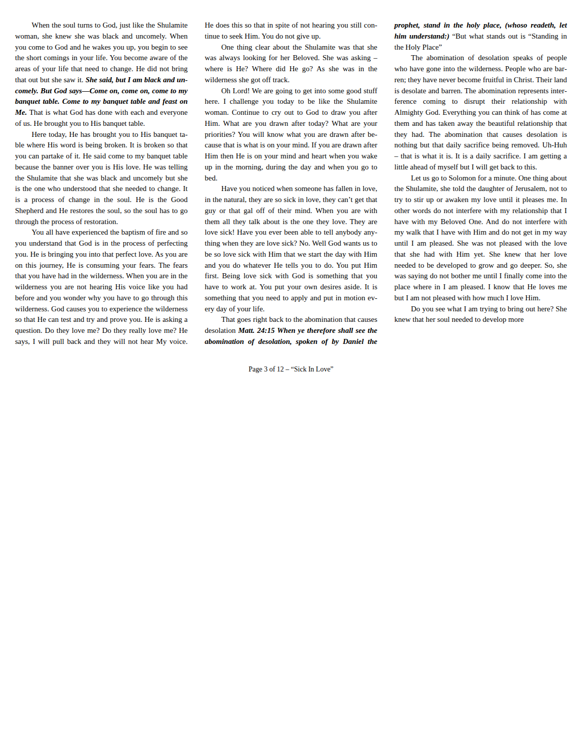When the soul turns to God, just like the Shulamite woman, she knew she was black and uncomely. When you come to God and he wakes you up, you begin to see the short comings in your life. You become aware of the areas of your life that need to change. He did not bring that out but she saw it. She said, but I am black and uncomely. But God says—Come on, come on, come to my banquet table. Come to my banquet table and feast on Me. That is what God has done with each and everyone of us. He brought you to His banquet table.
Here today, He has brought you to His banquet table where His word is being broken. It is broken so that you can partake of it. He said come to my banquet table because the banner over you is His love. He was telling the Shulamite that she was black and uncomely but she is the one who understood that she needed to change. It is a process of change in the soul. He is the Good Shepherd and He restores the soul, so the soul has to go through the process of restoration.
You all have experienced the baptism of fire and so you understand that God is in the process of perfecting you. He is bringing you into that perfect love. As you are on this journey, He is consuming your fears. The fears that you have had in the wilderness. When you are in the wilderness you are not hearing His voice like you had before and you wonder why you have to go through this wilderness. God causes you to experience the wilderness so that He can test and try and prove you. He is asking a question. Do they love me? Do they really love me? He says, I will pull back and they will not hear My voice. He does this so that in spite of not hearing you still continue to seek Him. You do not give up.
One thing clear about the Shulamite was that she was always looking for her Beloved. She was asking – where is He? Where did He go? As she was in the wilderness she got off track.
Oh Lord! We are going to get into some good stuff here. I challenge you today to be like the Shulamite woman. Continue to cry out to God to draw you after Him. What are you drawn after today? What are your priorities? You will know what you are drawn after because that is what is on your mind. If you are drawn after Him then He is on your mind and heart when you wake up in the morning, during the day and when you go to bed.
Have you noticed when someone has fallen in love, in the natural, they are so sick in love, they can’t get that guy or that gal off of their mind. When you are with them all they talk about is the one they love. They are love sick! Have you ever been able to tell anybody anything when they are love sick? No. Well God wants us to be so love sick with Him that we start the day with Him and you do whatever He tells you to do. You put Him first. Being love sick with God is something that you have to work at. You put your own desires aside. It is something that you need to apply and put in motion every day of your life.
That goes right back to the abomination that causes desolation Matt. 24:15 When ye therefore shall see the abomination of desolation, spoken of by Daniel the prophet, stand in the holy place, (whoso readeth, let him understand:) “But what stands out is “Standing in the Holy Place”
The abomination of desolation speaks of people who have gone into the wilderness. People who are barren; they have never become fruitful in Christ. Their land is desolate and barren. The abomination represents interference coming to disrupt their relationship with Almighty God. Everything you can think of has come at them and has taken away the beautiful relationship that they had. The abomination that causes desolation is nothing but that daily sacrifice being removed. Uh-Huh – that is what it is. It is a daily sacrifice. I am getting a little ahead of myself but I will get back to this.
Let us go to Solomon for a minute. One thing about the Shulamite, she told the daughter of Jerusalem, not to try to stir up or awaken my love until it pleases me. In other words do not interfere with my relationship that I have with my Beloved One. And do not interfere with my walk that I have with Him and do not get in my way until I am pleased. She was not pleased with the love that she had with Him yet. She knew that her love needed to be developed to grow and go deeper. So, she was saying do not bother me until I finally come into the place where in I am pleased. I know that He loves me but I am not pleased with how much I love Him.
Do you see what I am trying to bring out here? She knew that her soul needed to develop more
Page 3 of 12 – “Sick In Love”